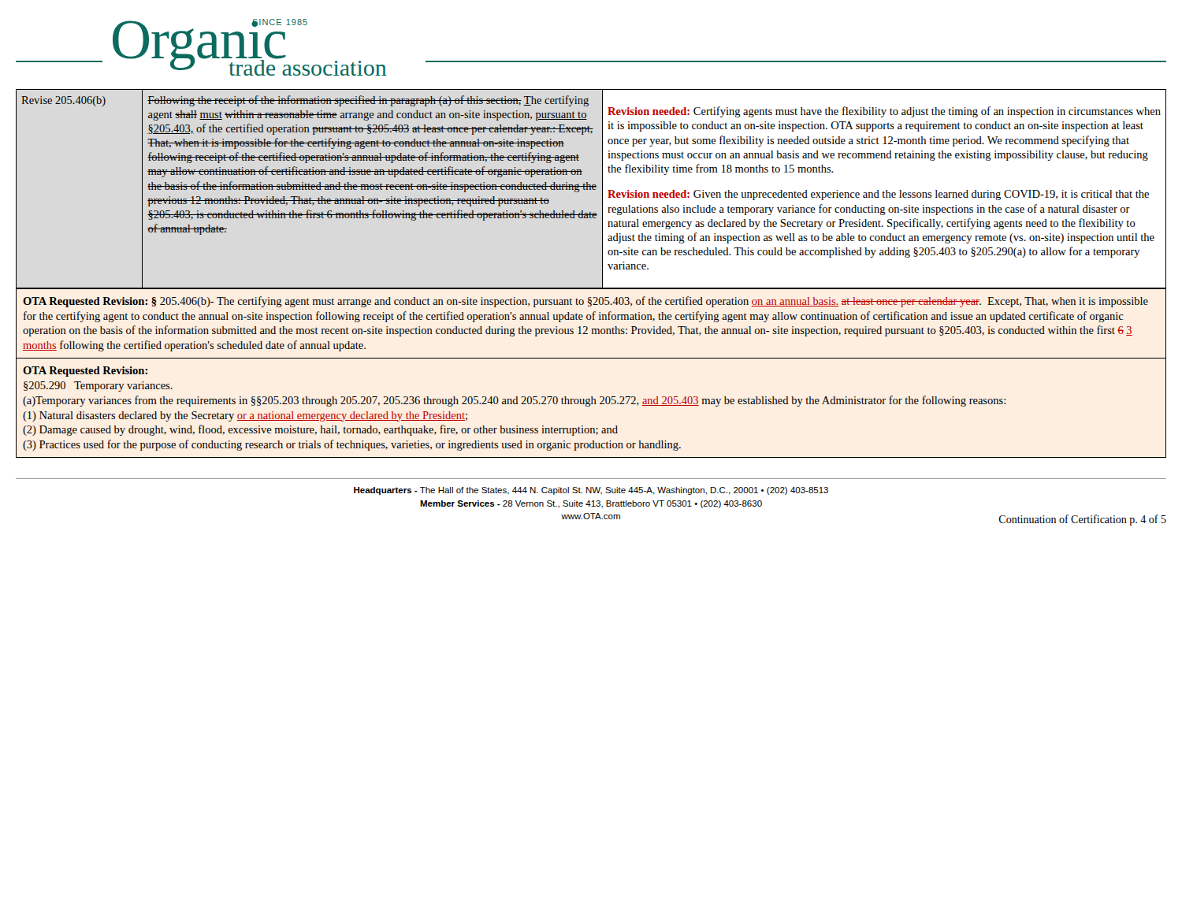SINCE 1985
Organic
trade association
| Revise 205.406(b) | Following the receipt of the information specified in paragraph (a) of this section, T he certifying agent shall must within a reasonable time arrange and conduct an on-site inspection, pursuant to §205.403, of the certified operation pursuant to §205.403 at least once per calendar year . : Except, That, when it is impossible for the certifying agent to conduct the annual on-site inspection following receipt of the certified operation's annual update of information, the certifying agent may allow continuation of certification and issue an updated certificate of organic operation on the basis of the information submitted and the most recent on-site inspection conducted during the previous 12 months: Provided, That, the annual on- site inspection, required pursuant to §205.403, is conducted within the first 6 months following the certified operation's scheduled date of annual update. | Revision needed: Certifying agents must have the flexibility to adjust the timing of an inspection in circumstances when it is impossible to conduct an on-site inspection. OTA supports a requirement to conduct an on-site inspection at least once per year, but some flexibility is needed outside a strict 12-month time period. We recommend specifying that inspections must occur on an annual basis and we recommend retaining the existing impossibility clause, but reducing the flexibility time from 18 months to 15 months. Revision needed: Given the unprecedented experience and the lessons learned during COVID-19, it is critical that the regulations also include a temporary variance for conducting on-site inspections in the case of a natural disaster or natural emergency as declared by the Secretary or President. Specifically, certifying agents need to the flexibility to adjust the timing of an inspection as well as to be able to conduct an emergency remote (vs. on-site) inspection until the on-site can be rescheduled. This could be accomplished by adding §205.403 to §205.290(a) to allow for a temporary variance. |
OTA Requested Revision: § 205.406(b)- The certifying agent must arrange and conduct an on-site inspection, pursuant to §205.403, of the certified operation on an annual basis. at least once per calendar year. Except, That, when it is impossible for the certifying agent to conduct the annual on-site inspection following receipt of the certified operation's annual update of information, the certifying agent may allow continuation of certification and issue an updated certificate of organic operation on the basis of the information submitted and the most recent on-site inspection conducted during the previous 12 months: Provided, That, the annual on- site inspection, required pursuant to §205.403, is conducted within the first 6 3 months following the certified operation's scheduled date of annual update.
OTA Requested Revision:
§205.290 Temporary variances.
(a)Temporary variances from the requirements in §§205.203 through 205.207, 205.236 through 205.240 and 205.270 through 205.272, and 205.403 may be established by the Administrator for the following reasons:
(1) Natural disasters declared by the Secretary or a national emergency declared by the President;
(2) Damage caused by drought, wind, flood, excessive moisture, hail, tornado, earthquake, fire, or other business interruption; and
(3) Practices used for the purpose of conducting research or trials of techniques, varieties, or ingredients used in organic production or handling.
Headquarters - The Hall of the States, 444 N. Capitol St. NW, Suite 445-A, Washington, D.C., 20001 • (202) 403-8513
Member Services - 28 Vernon St., Suite 413, Brattleboro VT 05301 • (202) 403-8630
www.OTA.com
Continuation of Certification p. 4 of 5